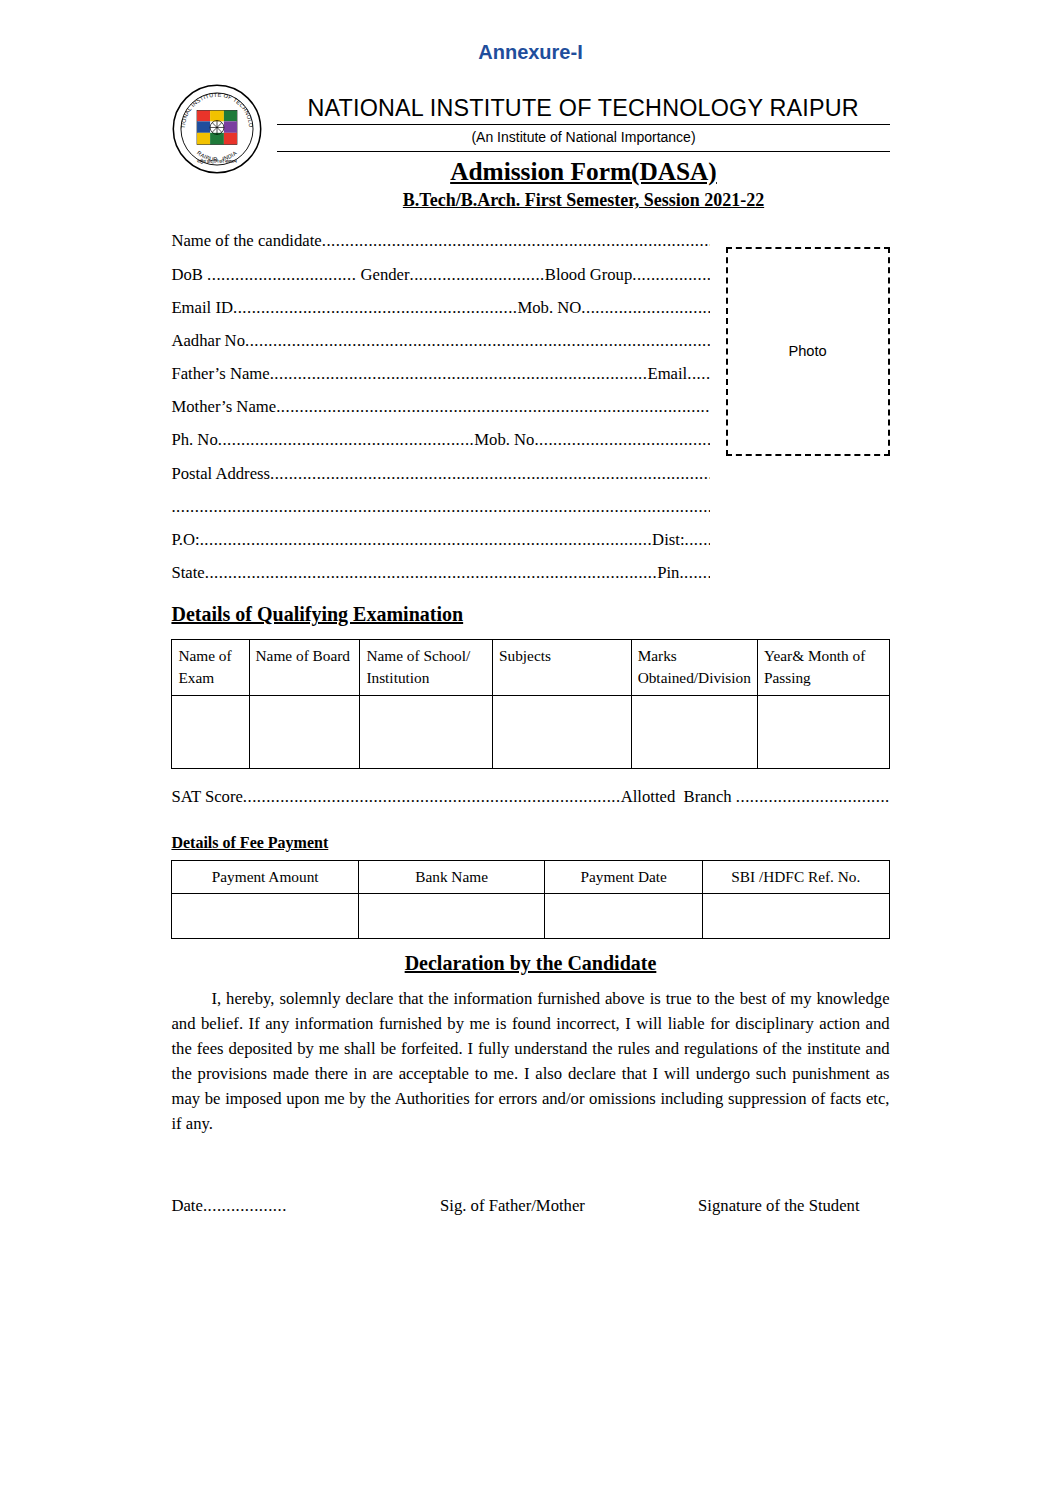Annexure-I
NATIONAL INSTITUTE OF TECHNOLOGY RAIPUR INDIA राष्ट्रीय प्रौद्योगिकी संस्थान
NATIONAL INSTITUTE OF TECHNOLOGY RAIPUR
(An Institute of National Importance)
Admission Form(DASA)
B.Tech/B.Arch. First Semester, Session 2021-22
Name of the candidate.....................................................................................................................
DoB ................................ Gender............................. Blood Group.............................................
Email ID............................................................. Mob. NO.............................................................
Aadhar No.................................................................................................................................................
Father’s Name................................................................................. Email....................................
Mother’s Name.........................................................................................................................
Ph. No....................................................... Mob. No...........................................................................
Postal Address.............................................................................................................................
.........................................................................................................................................................................
P.O:................................................................................................. Dist:..............................................
State................................................................................................. Pin................................................
Photo
Details of Qualifying Examination
| Name of Exam | Name of Board | Name of School/ Institution | Subjects | Marks Obtained/Division | Year& Month of Passing |
| --- | --- | --- | --- | --- | --- |
SAT Score................................................................................. Allotted Branch .........................................................................................
Details of Fee Payment
| Payment Amount | Bank Name | Payment Date | SBI /HDFC Ref. No. |
| --- | --- | --- | --- |
Declaration by the Candidate
I, hereby, solemnly declare that the information furnished above is true to the best of my knowledge and belief. If any information furnished by me is found incorrect, I will liable for disciplinary action and the fees deposited by me shall be forfeited. I fully understand the rules and regulations of the institute and the provisions made there in are acceptable to me. I also declare that I will undergo such punishment as may be imposed upon me by the Authorities for errors and/or omissions including suppression of facts etc, if any.
Date.................. Sig. of Father/Mother Signature of the Student